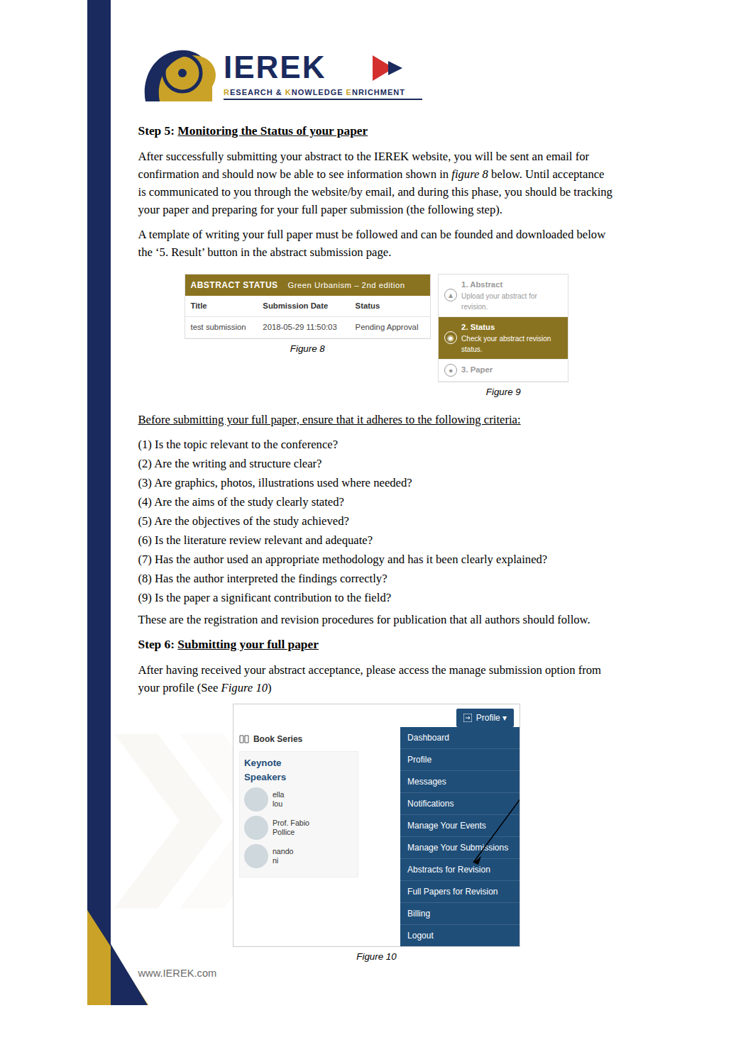IEREK RESEARCH & KNOWLEDGE ENRICHMENT
Step 5: Monitoring the Status of your paper
After successfully submitting your abstract to the IEREK website, you will be sent an email for confirmation and should now be able to see information shown in figure 8 below. Until acceptance is communicated to you through the website/by email, and during this phase, you should be tracking your paper and preparing for your full paper submission (the following step).
A template of writing your full paper must be followed and can be founded and downloaded below the ‘5. Result’ button in the abstract submission page.
ABSTRACT STATUS Green Urbanism – 2nd edition
| Title | Submission Date | Status |
| --- | --- | --- |
| test submission | 2018-05-29 11:50:03 | Pending Approval |
Figure 8
▲ 1. Abstract Upload your abstract for revision.
◉ 2. Status Check your abstract revision status.
● 3. Paper
Figure 9
Before submitting your full paper, ensure that it adheres to the following criteria:
(1) Is the topic relevant to the conference?
(2) Are the writing and structure clear?
(3) Are graphics, photos, illustrations used where needed?
(4) Are the aims of the study clearly stated?
(5) Are the objectives of the study achieved?
(6) Is the literature review relevant and adequate?
(7) Has the author used an appropriate methodology and has it been clearly explained?
(8) Has the author interpreted the findings correctly?
(9) Is the paper a significant contribution to the field?
These are the registration and revision procedures for publication that all authors should follow.
Step 6: Submitting your full paper
After having received your abstract acceptance, please access the manage submission option from your profile (See Figure 10)
Profile ▾
Book Series
Keynote
Speakers
ella
lou
Prof. Fabio
Pollice
nando
ni
Dashboard
Profile
Messages
Notifications
Manage Your Events
Manage Your Submissions
Abstracts for Revision
Full Papers for Revision
Billing
Logout
Figure 10
www.IEREK.com